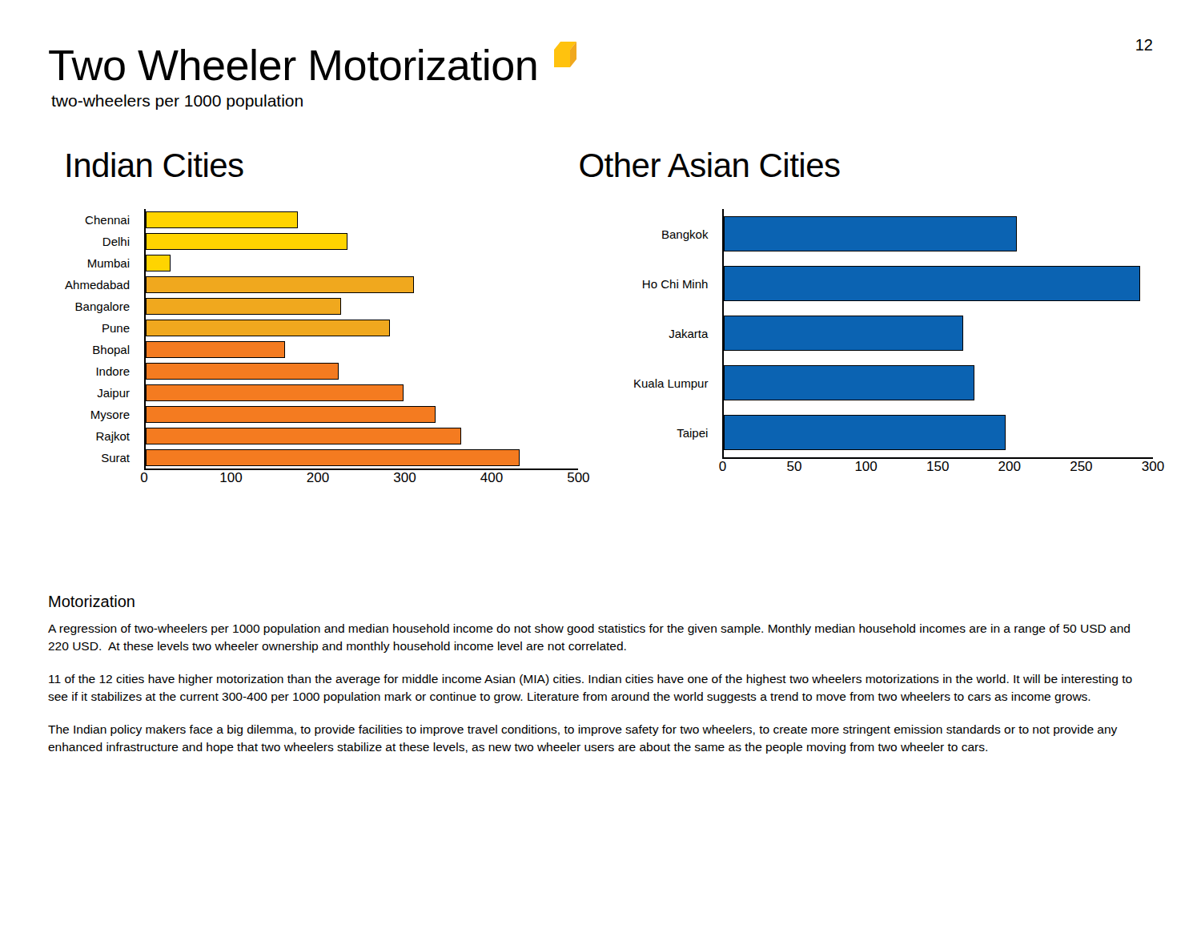12
Two Wheeler Motorization
two-wheelers per 1000 population
Indian Cities
Chennai
Delhi
Mumbai
Ahmedabad
Bangalore
Pune
Bhopal
Indore
Jaipur
Mysore
Rajkot
Surat
0 100 200 300 400 500
Other Asian Cities
Bangkok
Ho Chi Minh
Jakarta
Kuala Lumpur
Taipei
0 50 100 150 200 250 300
Motorization
A regression of two-wheelers per 1000 population and median household income do not show good statistics for the given sample. Monthly median household incomes are in a range of 50 USD and 220 USD. At these levels two wheeler ownership and monthly household income level are not correlated.
11 of the 12 cities have higher motorization than the average for middle income Asian (MIA) cities. Indian cities have one of the highest two wheelers motorizations in the world. It will be interesting to see if it stabilizes at the current 300-400 per 1000 population mark or continue to grow. Literature from around the world suggests a trend to move from two wheelers to cars as income grows.
The Indian policy makers face a big dilemma, to provide facilities to improve travel conditions, to improve safety for two wheelers, to create more stringent emission standards or to not provide any enhanced infrastructure and hope that two wheelers stabilize at these levels, as new two wheeler users are about the same as the people moving from two wheeler to cars.